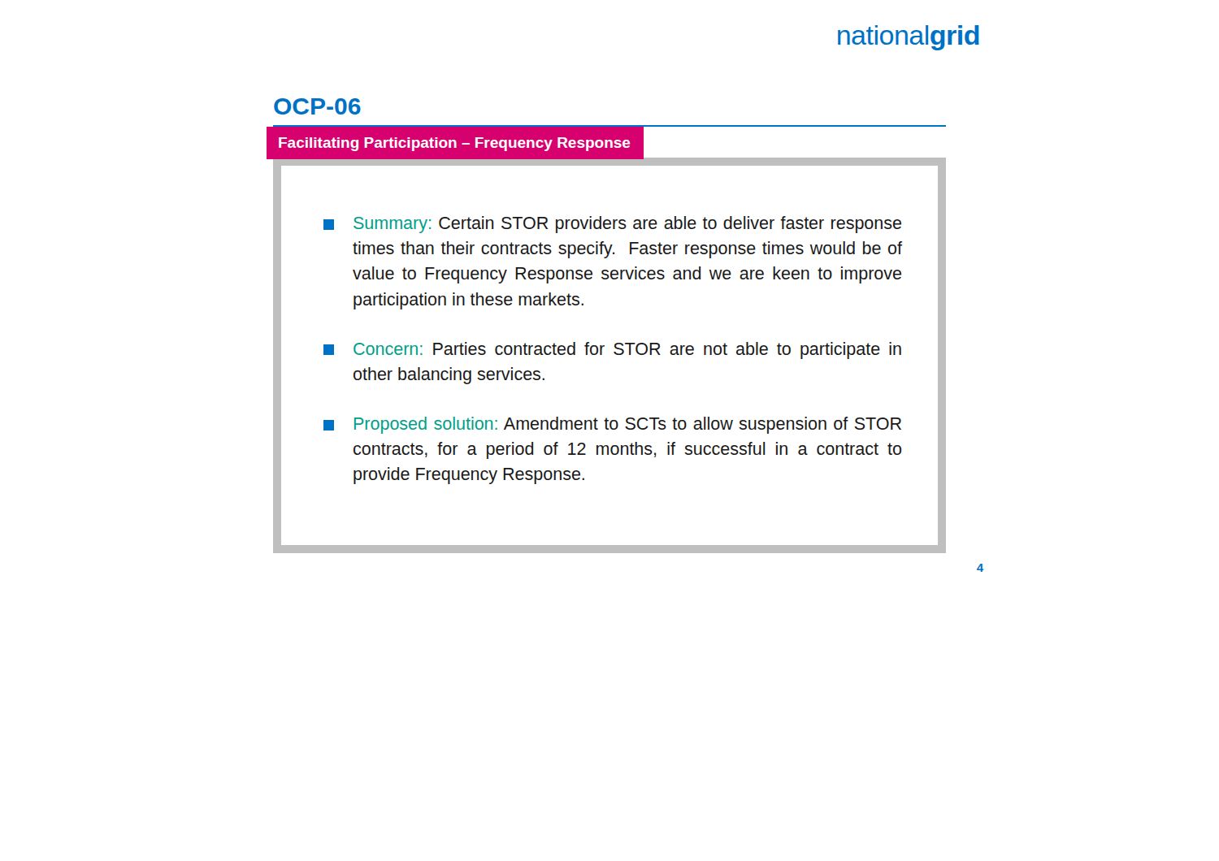national grid
OCP-06
Facilitating Participation – Frequency Response
Summary: Certain STOR providers are able to deliver faster response times than their contracts specify. Faster response times would be of value to Frequency Response services and we are keen to improve participation in these markets.
Concern: Parties contracted for STOR are not able to participate in other balancing services.
Proposed solution: Amendment to SCTs to allow suspension of STOR contracts, for a period of 12 months, if successful in a contract to provide Frequency Response.
4